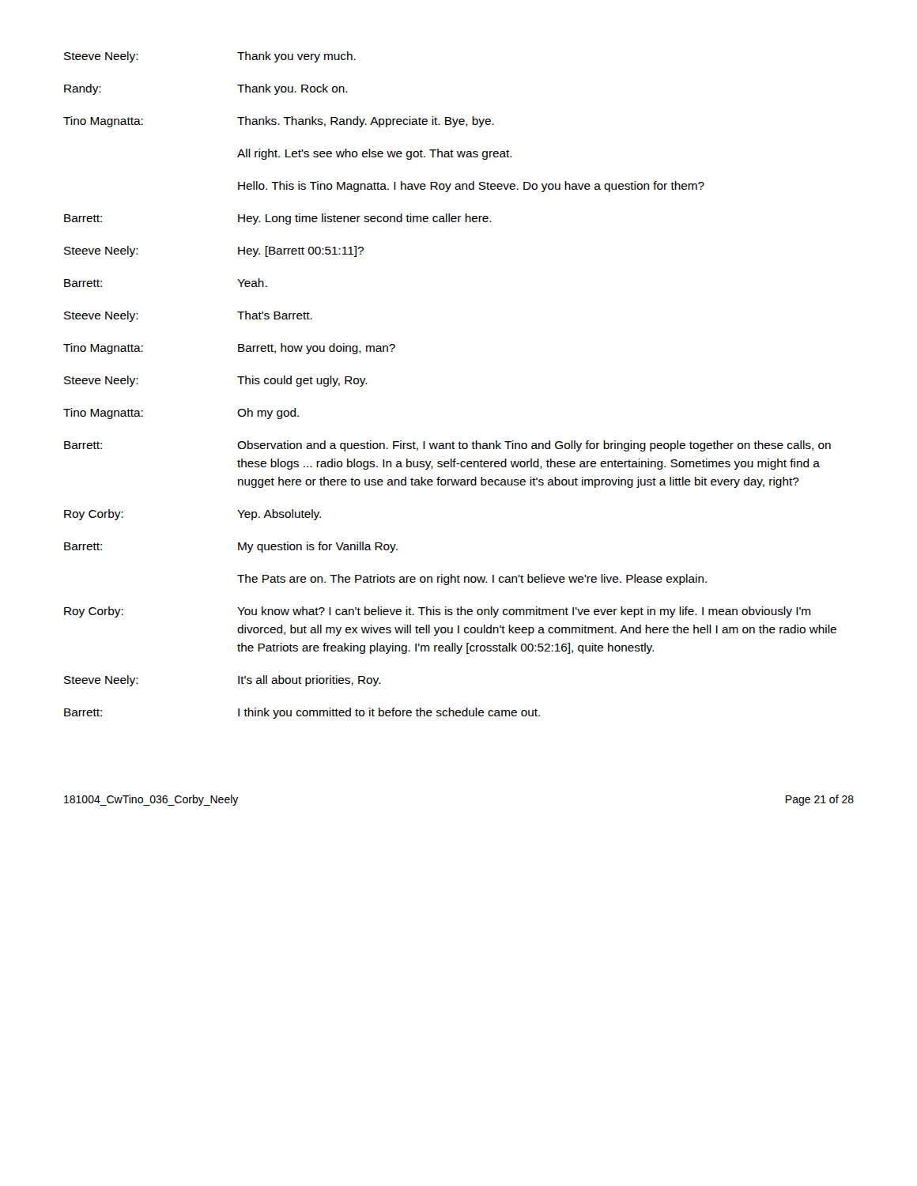| Steeve Neely: | Thank you very much. |
| Randy: | Thank you. Rock on. |
| Tino Magnatta: | Thanks. Thanks, Randy. Appreciate it. Bye, bye. All right. Let's see who else we got. That was great. Hello. This is Tino Magnatta. I have Roy and Steeve. Do you have a question for them? |
| Barrett: | Hey. Long time listener second time caller here. |
| Steeve Neely: | Hey. [Barrett 00:51:11]? |
| Barrett: | Yeah. |
| Steeve Neely: | That's Barrett. |
| Tino Magnatta: | Barrett, how you doing, man? |
| Steeve Neely: | This could get ugly, Roy. |
| Tino Magnatta: | Oh my god. |
| Barrett: | Observation and a question. First, I want to thank Tino and Golly for bringing people together on these calls, on these blogs ... radio blogs. In a busy, self-centered world, these are entertaining. Sometimes you might find a nugget here or there to use and take forward because it's about improving just a little bit every day, right? |
| Roy Corby: | Yep. Absolutely. |
| Barrett: | My question is for Vanilla Roy. The Pats are on. The Patriots are on right now. I can't believe we're live. Please explain. |
| Roy Corby: | You know what? I can't believe it. This is the only commitment I've ever kept in my life. I mean obviously I'm divorced, but all my ex wives will tell you I couldn't keep a commitment. And here the hell I am on the radio while the Patriots are freaking playing. I'm really [crosstalk 00:52:16], quite honestly. |
| Steeve Neely: | It's all about priorities, Roy. |
| Barrett: | I think you committed to it before the schedule came out. |
181004_CwTino_036_Corby_Neely Page 21 of 28